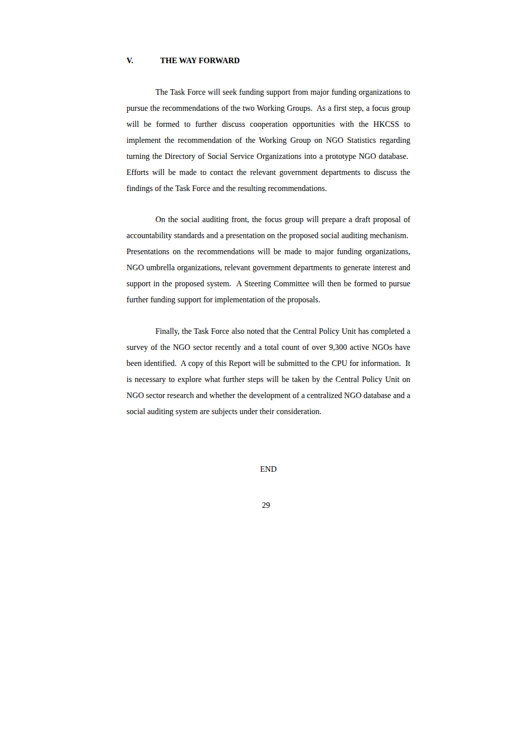V. THE WAY FORWARD
The Task Force will seek funding support from major funding organizations to pursue the recommendations of the two Working Groups. As a first step, a focus group will be formed to further discuss cooperation opportunities with the HKCSS to implement the recommendation of the Working Group on NGO Statistics regarding turning the Directory of Social Service Organizations into a prototype NGO database. Efforts will be made to contact the relevant government departments to discuss the findings of the Task Force and the resulting recommendations.
On the social auditing front, the focus group will prepare a draft proposal of accountability standards and a presentation on the proposed social auditing mechanism. Presentations on the recommendations will be made to major funding organizations, NGO umbrella organizations, relevant government departments to generate interest and support in the proposed system. A Steering Committee will then be formed to pursue further funding support for implementation of the proposals.
Finally, the Task Force also noted that the Central Policy Unit has completed a survey of the NGO sector recently and a total count of over 9,300 active NGOs have been identified. A copy of this Report will be submitted to the CPU for information. It is necessary to explore what further steps will be taken by the Central Policy Unit on NGO sector research and whether the development of a centralized NGO database and a social auditing system are subjects under their consideration.
END
29